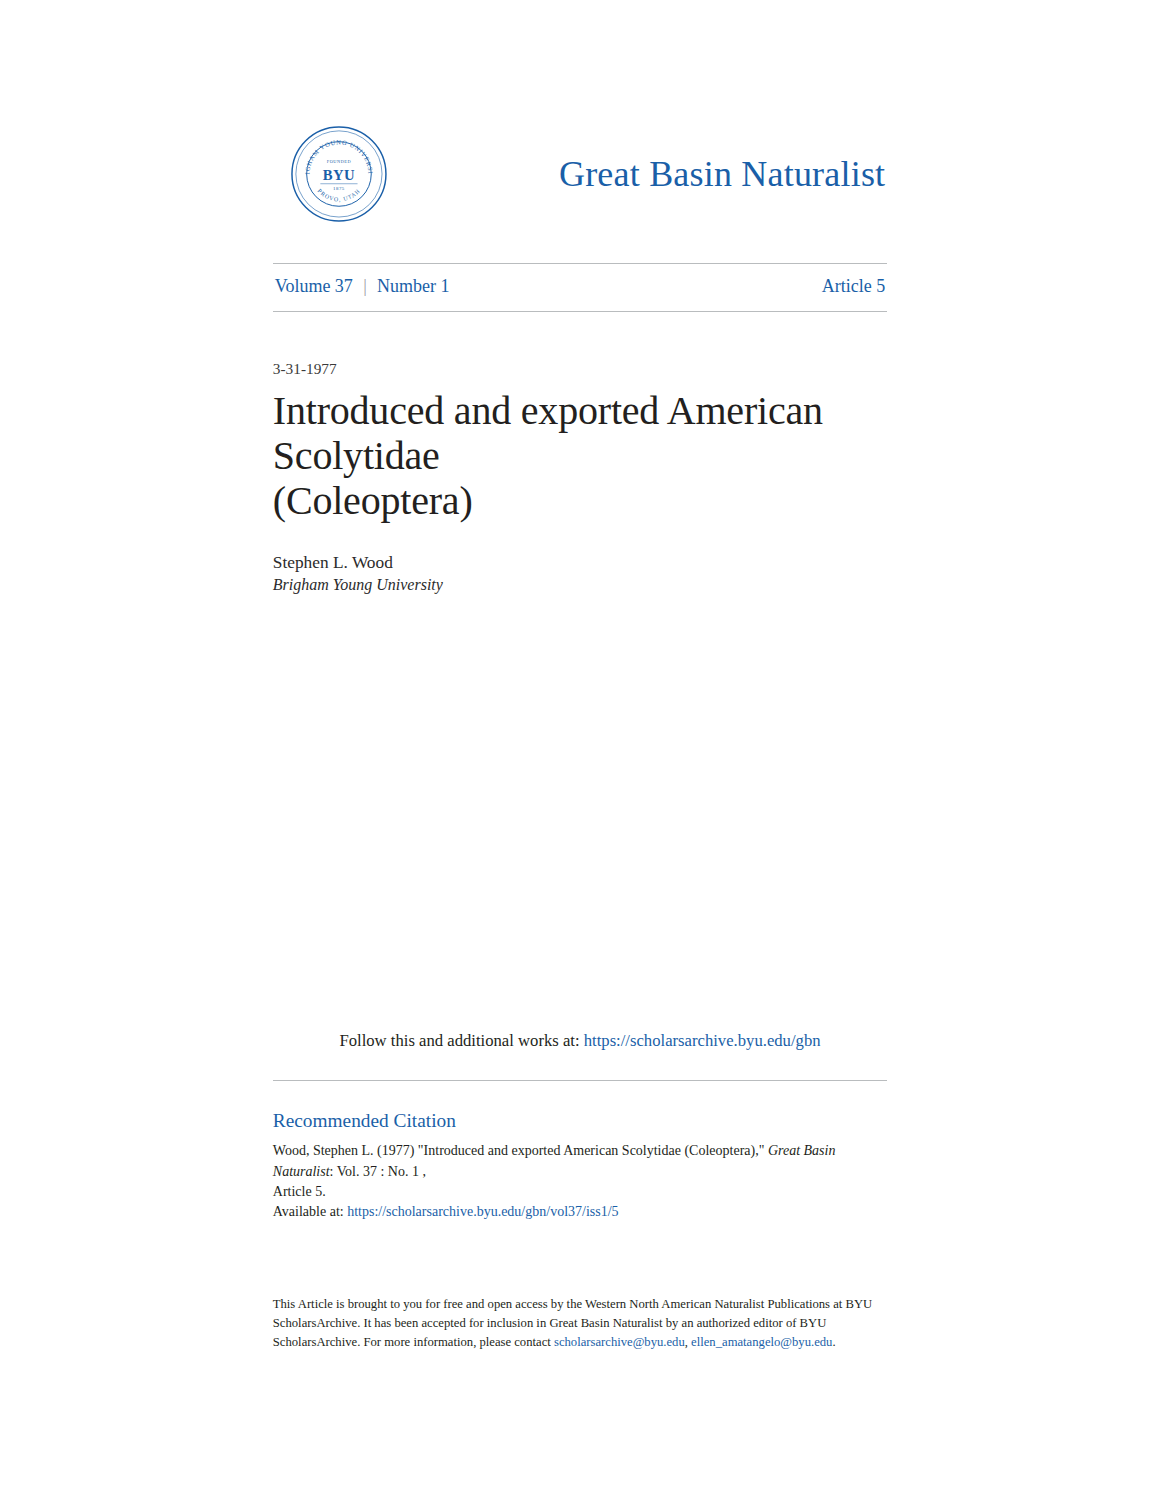BRIGHAM YOUNG UNIVERSITY PROVO, UTAH FOUNDED BYU 1875
Great Basin Naturalist
Volume 37 | Number 1
Article 5
3-31-1977
Introduced and exported American Scolytidae
(Coleoptera)
Stephen L. Wood
Brigham Young University
Follow this and additional works at: https://scholarsarchive.byu.edu/gbn
Recommended Citation
Wood, Stephen L. (1977) "Introduced and exported American Scolytidae (Coleoptera)," Great Basin Naturalist: Vol. 37 : No. 1 ,
Article 5.
Available at: https://scholarsarchive.byu.edu/gbn/vol37/iss1/5
This Article is brought to you for free and open access by the Western North American Naturalist Publications at BYU ScholarsArchive. It has been accepted for inclusion in Great Basin Naturalist by an authorized editor of BYU ScholarsArchive. For more information, please contact scholarsarchive@byu.edu, ellen_amatangelo@byu.edu.